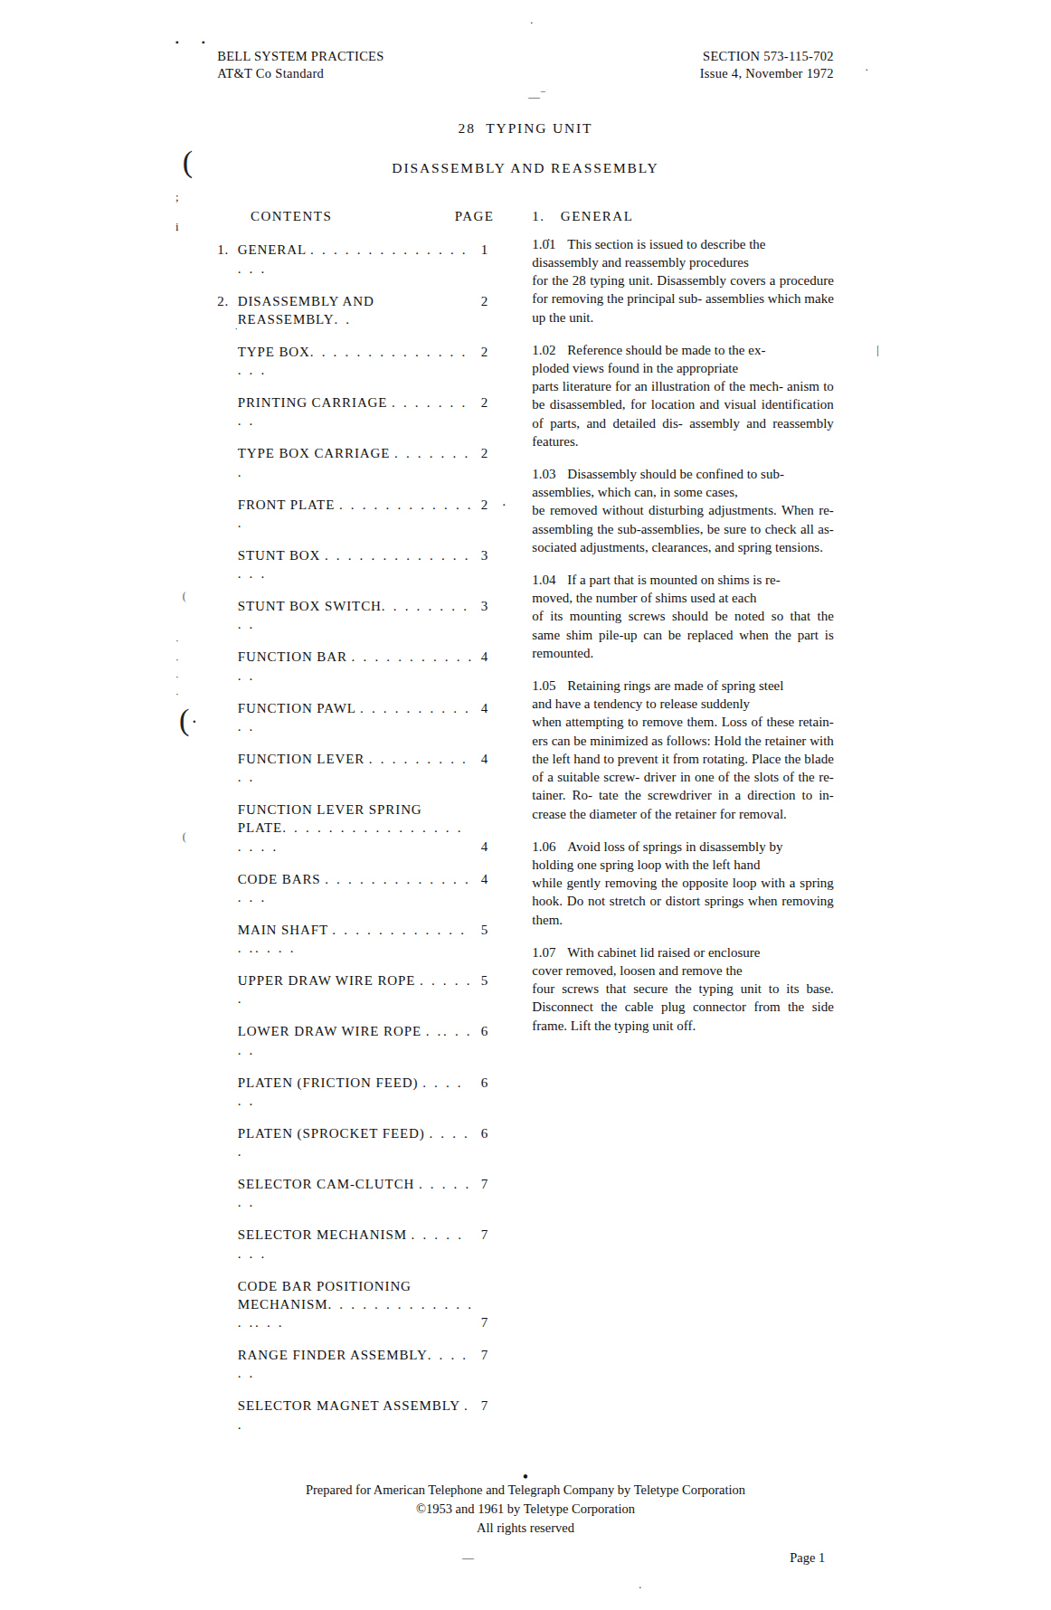▪ ▪ ( ; i · · · · · ( · ( ( · · · — ‾ | —
BELL SYSTEM PRACTICES
AT&T Co Standard
SECTION 573-115-702
Issue 4, November 1972
28 TYPING UNIT
DISASSEMBLY AND REASSEMBLY
CONTENTS PAGE
| 1. | GENERAL . . . . . . . . . . . . . . . . . | 1 |
| 2. | DISASSEMBLY AND REASSEMBLY . . | 2 |
| | TYPE BOX . . . . . . . . . . . . . . . . . | 2 |
| | PRINTING CARRIAGE . . . . . . . . . | 2 |
| | TYPE BOX CARRIAGE . . . . . . . . | 2 |
| | FRONT PLATE . . . . . . . . . . . . . | 2 |
| | STUNT BOX . . . . . . . . . . . . . . . . | 3 |
| | STUNT BOX SWITCH . . . . . . . . . . | 3 |
| | FUNCTION BAR . . . . . . . . . . . . . | 4 |
| | FUNCTION PAWL . . . . . . . . . . . . | 4 |
| | FUNCTION LEVER . . . . . . . . . . . | 4 |
| | FUNCTION LEVER SPRING PLATE . . . . . . . . . . . . . . . . . . . . | 4 |
| | CODE BARS . . . . . . . . . . . . . . . . | 4 |
| | MAIN SHAFT . . . . . . . . . . . . . .. . . . | 5 |
| | UPPER DRAW WIRE ROPE . . . . . . | 5 |
| | LOWER DRAW WIRE ROPE . .. . . . . | 6 |
| | PLATEN (FRICTION FEED) . . . . . . | 6 |
| | PLATEN (SPROCKET FEED) . . . . . | 6 |
| | SELECTOR CAM-CLUTCH . . . . . . . | 7 |
| | SELECTOR MECHANISM . . . . . . . . | 7 |
| | CODE BAR POSITIONING MECHANISM . . . . . . . . . . . . . . .. . . | 7 |
| | RANGE FINDER ASSEMBLY . . . . . . | 7 |
| | SELECTOR MAGNET ASSEMBLY . . | 7 |
1. GENERAL
.
1.01 This section is issued to describe the
disassembly and reassembly procedures
for the 28 typing unit. Disassembly covers a procedure for removing the principal sub- assemblies which make up the unit.
1.02 Reference should be made to the ex-
ploded views found in the appropriate
parts literature for an illustration of the mech- anism to be disassembled, for location and visual identification of parts, and detailed dis- assembly and reassembly features.
1.03 Disassembly should be confined to sub-
assemblies, which can, in some cases,
be removed without disturbing adjustments. When reassembling the sub-assemblies, be sure to check all associated adjustments, clearances, and spring tensions.
1.04 If a part that is mounted on shims is re-
moved, the number of shims used at each
of its mounting screws should be noted so that the same shim pile-up can be replaced when the part is remounted.
1.05 Retaining rings are made of spring steel
and have a tendency to release suddenly
when attempting to remove them. Loss of these retainers can be minimized as follows: Hold the retainer with the left hand to prevent it from rotating. Place the blade of a suitable screw- driver in one of the slots of the retainer. Ro- tate the screwdriver in a direction to increase the diameter of the retainer for removal.
1.06 Avoid loss of springs in disassembly by
holding one spring loop with the left hand
while gently removing the opposite loop with a spring hook. Do not stretch or distort springs when removing them.
1.07 With cabinet lid raised or enclosure
cover removed, loosen and remove the
four screws that secure the typing unit to its base. Disconnect the cable plug connector from the side frame. Lift the typing unit off.
• Prepared for American Telephone and Telegraph Company by Teletype Corporation
©1953 and 1961 by Teletype Corporation
All rights reserved
Page 1